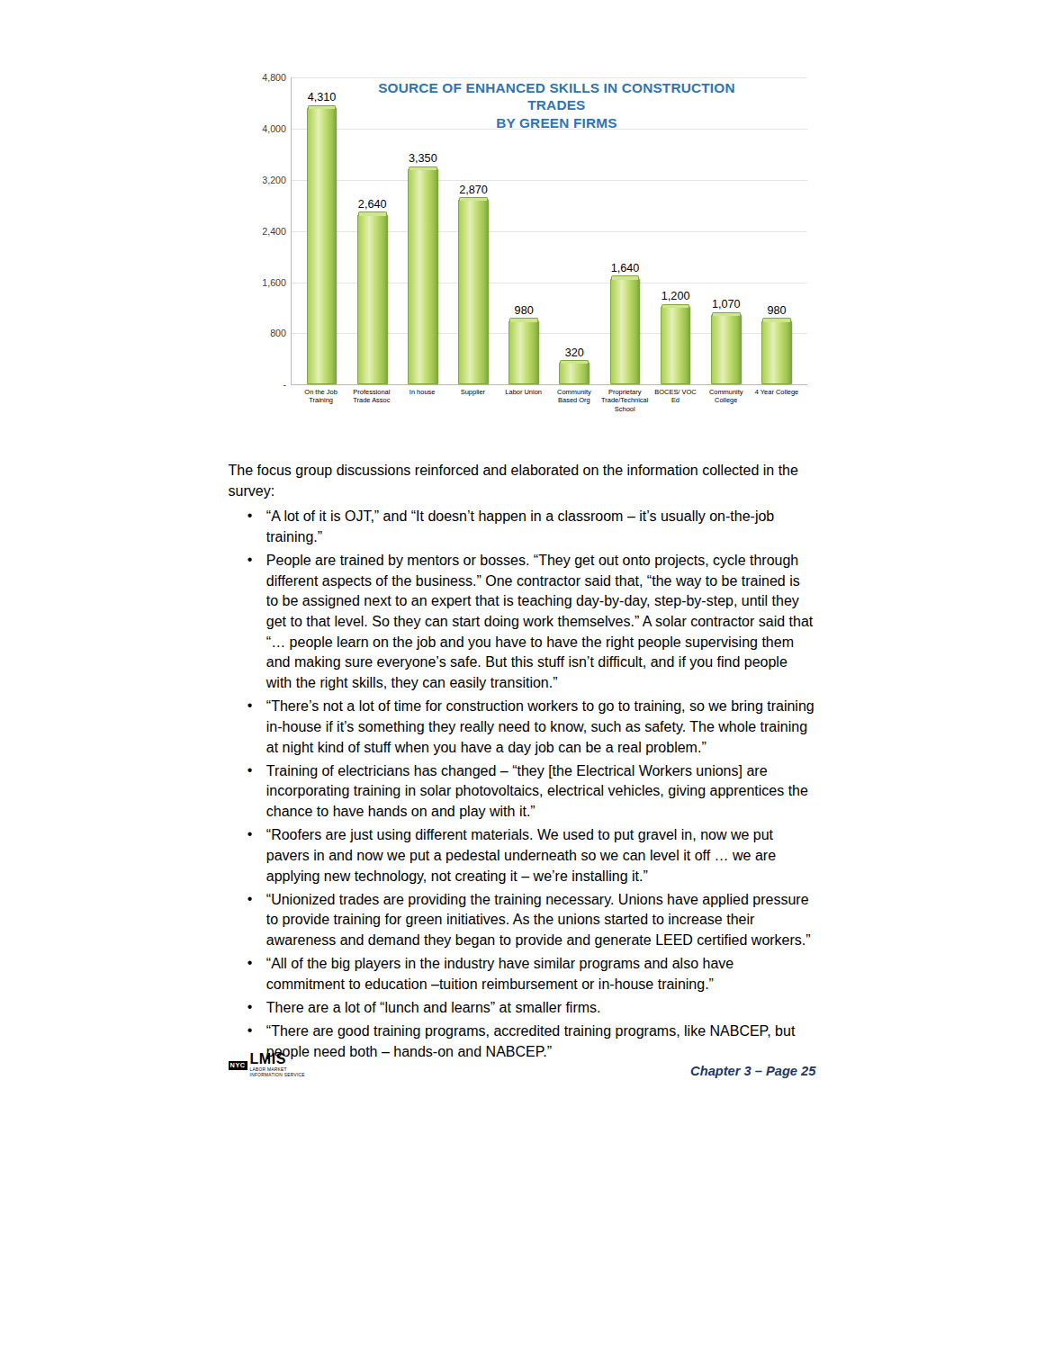SOURCE OF ENHANCED SKILLS IN CONSTRUCTION TRADES
BY GREEN FIRMS
Green Firms
4,800
4,000
3,200
2,400
1,600
800
-
4,310
2,640
3,350
2,870
980
320
1,640
1,200
1,070
980
On the Job
Training
Professional
Trade Assoc
In house
Supplier
Labor Union
Community
Based Org
Proprietary
Trade/Technical
School
BOCES/ VOC Ed
Community
College
4 Year College
The focus group discussions reinforced and elaborated on the information collected in the survey:
“A lot of it is OJT,” and “It doesn’t happen in a classroom – it’s usually on-the-job training.”
People are trained by mentors or bosses. “They get out onto projects, cycle through different aspects of the business.” One contractor said that, “the way to be trained is to be assigned next to an expert that is teaching day-by-day, step-by-step, until they get to that level. So they can start doing work themselves.” A solar contractor said that “… people learn on the job and you have to have the right people supervising them and making sure everyone’s safe. But this stuff isn’t difficult, and if you find people with the right skills, they can easily transition.”
“There’s not a lot of time for construction workers to go to training, so we bring training in-house if it’s something they really need to know, such as safety. The whole training at night kind of stuff when you have a day job can be a real problem.”
Training of electricians has changed – “they [the Electrical Workers unions] are incorporating training in solar photovoltaics, electrical vehicles, giving apprentices the chance to have hands on and play with it.”
“Roofers are just using different materials. We used to put gravel in, now we put pavers in and now we put a pedestal underneath so we can level it off … we are applying new technology, not creating it – we’re installing it.”
“Unionized trades are providing the training necessary. Unions have applied pressure to provide training for green initiatives. As the unions started to increase their awareness and demand they began to provide and generate LEED certified workers.”
“All of the big players in the industry have similar programs and also have commitment to education –tuition reimbursement or in-house training.”
There are a lot of “lunch and learns” at smaller firms.
“There are good training programs, accredited training programs, like NABCEP, but people need both – hands-on and NABCEP.”
NYC LMIS
LABOR MARKET
INFORMATION SERVICE
Chapter 3 – Page 25